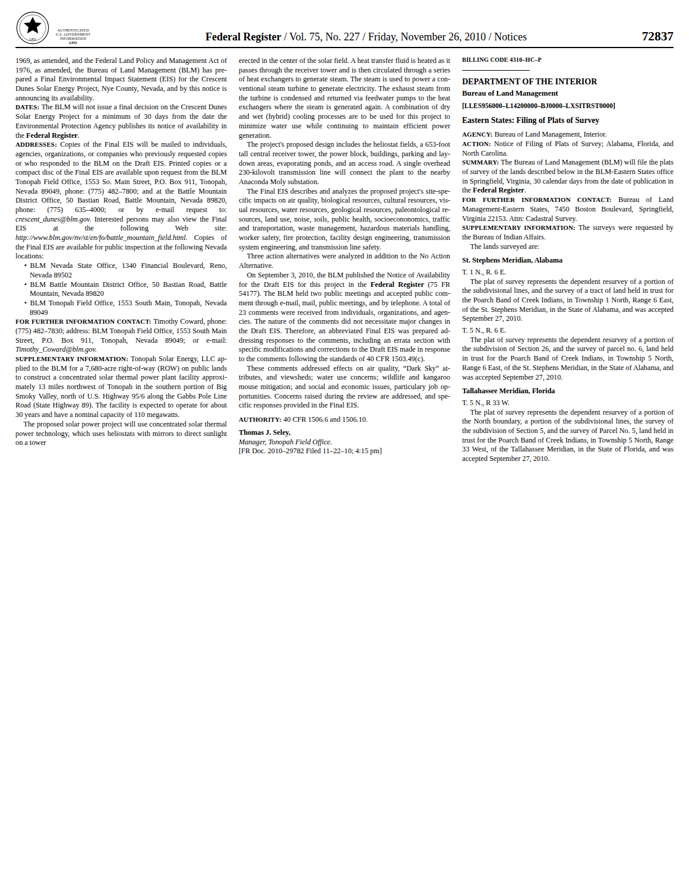GPO
Authenticated
U.S. Government
Information
GPO
Federal Register / Vol. 75, No. 227 / Friday, November 26, 2010 / Notices
72837
1969, as amended, and the Federal Land Policy and Management Act of 1976, as amended, the Bureau of Land Management (BLM) has prepared a Final Environmental Impact Statement (EIS) for the Crescent Dunes Solar Energy Project, Nye County, Nevada, and by this notice is announcing its availability.
Dates: The BLM will not issue a final decision on the Crescent Dunes Solar Energy Project for a minimum of 30 days from the date the Environmental Protection Agency publishes its notice of availability in the Federal Register.
Addresses: Copies of the Final EIS will be mailed to individuals, agencies, organizations, or companies who previously requested copies or who responded to the BLM on the Draft EIS. Printed copies or a compact disc of the Final EIS are available upon request from the BLM Tonopah Field Office, 1553 So. Main Street, P.O. Box 911, Tonopah, Nevada 89049, phone: (775) 482–7800; and at the Battle Mountain District Office, 50 Bastian Road, Battle Mountain, Nevada 89820, phone: (775) 635–4000; or by e-mail request to: crescent_dunes@blm.gov. Interested persons may also view the Final EIS at the following Web site: http://www.blm.gov/nv/st/en/fo/battle_mountain_field.html. Copies of the Final EIS are available for public inspection at the following Nevada locations:
BLM Nevada State Office, 1340 Financial Boulevard, Reno, Nevada 89502
BLM Battle Mountain District Office, 50 Bastian Road, Battle Mountain, Nevada 89820
BLM Tonopah Field Office, 1553 South Main, Tonopah, Nevada 89049
For Further Information Contact: Timothy Coward, phone: (775) 482–7830; address: BLM Tonopah Field Office, 1553 South Main Street, P.O. Box 911, Tonopah, Nevada 89049; or e-mail: Timothy_Coward@blm.gov.
Supplementary Information: Tonopah Solar Energy, LLC applied to the BLM for a 7,680-acre right-of-way (ROW) on public lands to construct a concentrated solar thermal power plant facility approximately 13 miles northwest of Tonopah in the southern portion of Big Smoky Valley, north of U.S. Highway 95/6 along the Gabbs Pole Line Road (State Highway 89). The facility is expected to operate for about 30 years and have a nominal capacity of 110 megawatts.
The proposed solar power project will use concentrated solar thermal power technology, which uses heliostats with mirrors to direct sunlight on a tower
erected in the center of the solar field. A heat transfer fluid is heated as it passes through the receiver tower and is then circulated through a series of heat exchangers to generate steam. The steam is used to power a conventional steam turbine to generate electricity. The exhaust steam from the turbine is condensed and returned via feedwater pumps to the heat exchangers where the steam is generated again. A combination of dry and wet (hybrid) cooling processes are to be used for this project to minimize water use while continuing to maintain efficient power generation.
The project's proposed design includes the heliostat fields, a 653-foot tall central receiver tower, the power block, buildings, parking and laydown areas, evaporating ponds, and an access road. A single overhead 230-kilovolt transmission line will connect the plant to the nearby Anaconda Moly substation.
The Final EIS describes and analyzes the proposed project's site-specific impacts on air quality, biological resources, cultural resources, visual resources, water resources, geological resources, paleontological resources, land use, noise, soils, public health, socioecononomics, traffic and transportation, waste management, hazardous materials handling, worker safety, fire protection, facility design engineering, transmission system engineering, and transmission line safety.
Three action alternatives were analyzed in addition to the No Action Alternative.
On September 3, 2010, the BLM published the Notice of Availability for the Draft EIS for this project in the Federal Register (75 FR 54177). The BLM held two public meetings and accepted public comment through e-mail, mail, public meetings, and by telephone. A total of 23 comments were received from individuals, organizations, and agencies. The nature of the comments did not necessitate major changes in the Draft EIS. Therefore, an abbreviated Final EIS was prepared addressing responses to the comments, including an errata section with specific modifications and corrections to the Draft EIS made in response to the comments following the standards of 40 CFR 1503.49(c).
These comments addressed effects on air quality, “Dark Sky” attributes, and viewsheds; water use concerns; wildlife and kangaroo mouse mitigation; and social and economic issues, particulary job opportunities. Concerns raised during the review are addressed, and specific responses provided in the Final EIS.
Authority: 40 CFR 1506.6 and 1506.10.
Thomas J. Seley,
Manager, Tonopah Field Office.
[FR Doc. 2010–29782 Filed 11–22–10; 4:15 pm]
BILLING CODE 4310–HC–P
DEPARTMENT OF THE INTERIOR
Bureau of Land Management
[LLES956000–L14200000–BJ0000–LXSITRST0000]
Eastern States: Filing of Plats of Survey
Agency: Bureau of Land Management, Interior.
Action: Notice of Filing of Plats of Survey; Alabama, Florida, and North Carolina.
Summary: The Bureau of Land Management (BLM) will file the plats of survey of the lands described below in the BLM-Eastern States office in Springfield, Virginia, 30 calendar days from the date of publication in the Federal Register.
For Further Information Contact: Bureau of Land Management-Eastern States, 7450 Boston Boulevard, Springfield, Virginia 22153. Attn: Cadastral Survey.
Supplementary Information: The surveys were requested by the Bureau of Indian Affairs.
The lands surveyed are:
St. Stephens Meridian, Alabama
T. 1 N., R. 6 E.
The plat of survey represents the dependent resurvey of a portion of the subdivisional lines, and the survey of a tract of land held in trust for the Poarch Band of Creek Indians, in Township 1 North, Range 6 East, of the St. Stephens Meridian, in the State of Alabama, and was accepted September 27, 2010.
T. 5 N., R. 6 E.
The plat of survey represents the dependent resurvey of a portion of the subdivision of Section 26, and the survey of parcel no. 6, land held in trust for the Poarch Band of Creek Indians, in Township 5 North, Range 6 East, of the St. Stephens Meridian, in the State of Alabama, and was accepted September 27, 2010.
Tallahassee Meridian, Florida
T. 5 N., R 33 W.
The plat of survey represents the dependent resurvey of a portion of the North boundary, a portion of the subdivisional lines, the survey of the subdivision of Section 5, and the survey of Parcel No. 5, land held in trust for the Poarch Band of Creek Indians, in Township 5 North, Range 33 West, of the Tallahassee Meridian, in the State of Florida, and was accepted September 27, 2010.